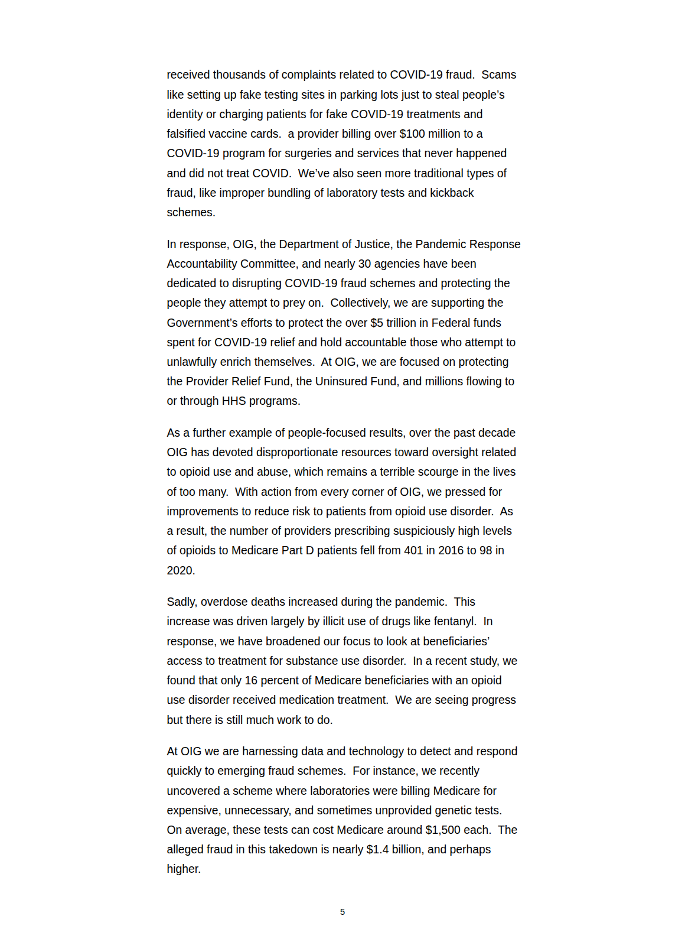received thousands of complaints related to COVID-19 fraud. Scams like setting up fake testing sites in parking lots just to steal people’s identity or charging patients for fake COVID-19 treatments and falsified vaccine cards. a provider billing over $100 million to a COVID-19 program for surgeries and services that never happened and did not treat COVID. We’ve also seen more traditional types of fraud, like improper bundling of laboratory tests and kickback schemes.
In response, OIG, the Department of Justice, the Pandemic Response Accountability Committee, and nearly 30 agencies have been dedicated to disrupting COVID-19 fraud schemes and protecting the people they attempt to prey on. Collectively, we are supporting the Government’s efforts to protect the over $5 trillion in Federal funds spent for COVID-19 relief and hold accountable those who attempt to unlawfully enrich themselves. At OIG, we are focused on protecting the Provider Relief Fund, the Uninsured Fund, and millions flowing to or through HHS programs.
As a further example of people-focused results, over the past decade OIG has devoted disproportionate resources toward oversight related to opioid use and abuse, which remains a terrible scourge in the lives of too many. With action from every corner of OIG, we pressed for improvements to reduce risk to patients from opioid use disorder. As a result, the number of providers prescribing suspiciously high levels of opioids to Medicare Part D patients fell from 401 in 2016 to 98 in 2020.
Sadly, overdose deaths increased during the pandemic. This increase was driven largely by illicit use of drugs like fentanyl. In response, we have broadened our focus to look at beneficiaries’ access to treatment for substance use disorder. In a recent study, we found that only 16 percent of Medicare beneficiaries with an opioid use disorder received medication treatment. We are seeing progress but there is still much work to do.
At OIG we are harnessing data and technology to detect and respond quickly to emerging fraud schemes. For instance, we recently uncovered a scheme where laboratories were billing Medicare for expensive, unnecessary, and sometimes unprovided genetic tests. On average, these tests can cost Medicare around $1,500 each. The alleged fraud in this takedown is nearly $1.4 billion, and perhaps higher.
5